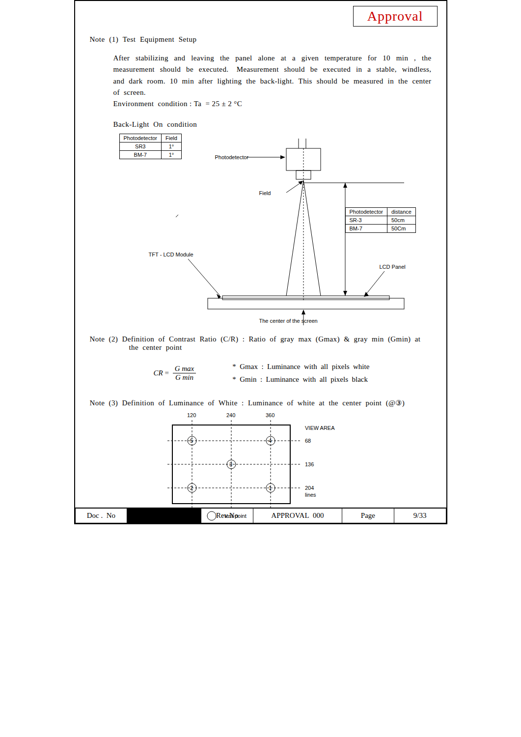Approval
Note (1) Test Equipment Setup
After stabilizing and leaving the panel alone at a given temperature for 10 min , the measurement should be executed. Measurement should be executed in a stable, windless, and dark room. 10 min after lighting the back-light. This should be measured in the center of screen.
Environment condition : Ta = 25 ± 2 °C
Back-Light On condition
| Photodetector | Field |
| SR3 | 1° |
| BM-7 | 1° |
| Photodetector | distance |
| SR-3 | 50cm |
| BM-7 | 50Cm |
Photodetector
Field
TFT - LCD Module
LCD Panel
The center of the screen
Note (2) Definition of Contrast Ratio (C/R) : Ratio of gray max (Gmax) & gray min (Gmin) at
the center point
CR = G max G min * Gmax : Luminance with all pixels white
* Gmin : Luminance with all pixels black
Note (3) Definition of Luminance of White : Luminance of white at the center point (@③)
120 240 360 VIEW AREA 68 136 204 lines 5 4 3 2 1 : test point
| Doc . No | | Rev.No | APPROVAL 000 | Page | 9/33 |